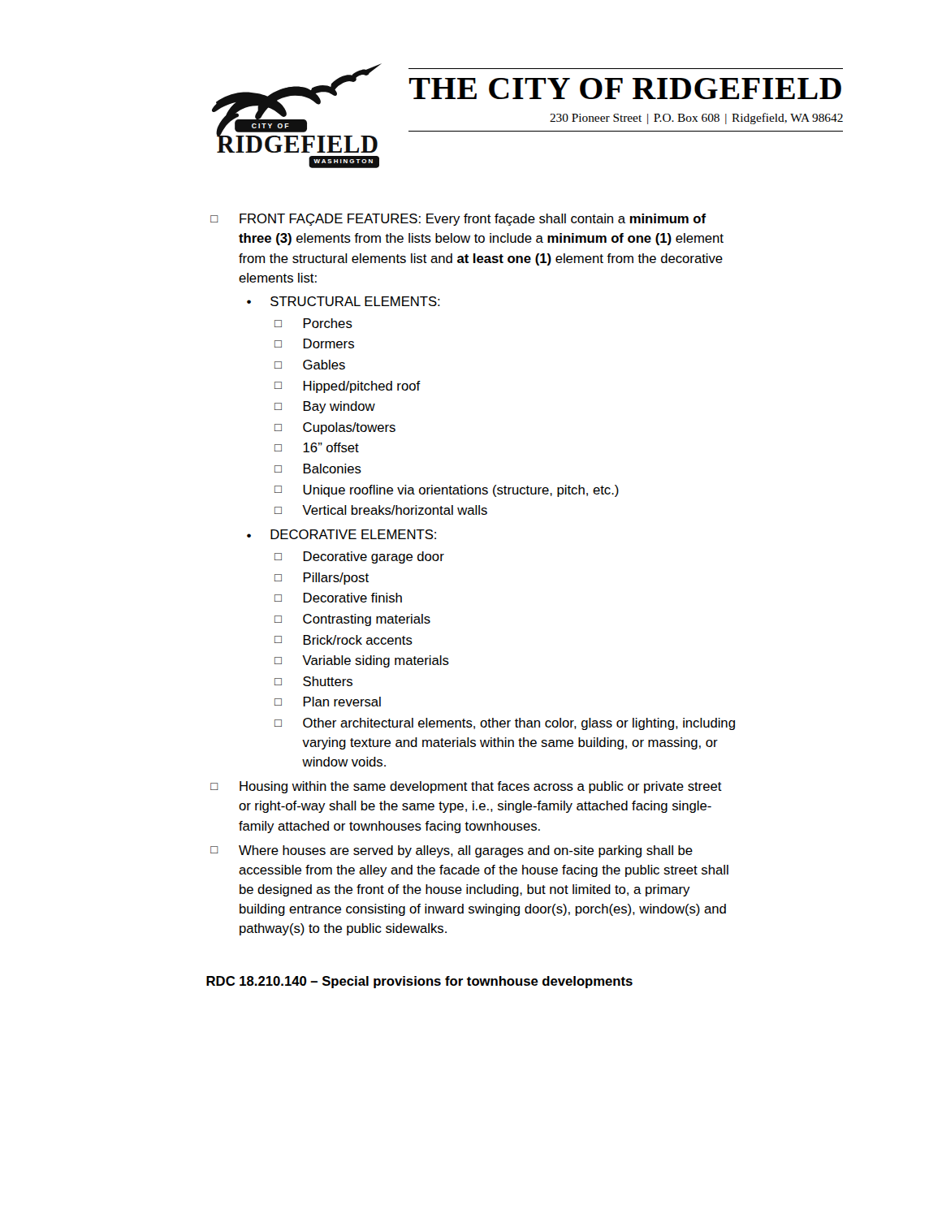City of Ridgefield, Washington logo with flying heron CITY OF RIDGEFIELD WASHINGTON
THE CITY OF RIDGEFIELD
230 Pioneer Street|P.O. Box 608|Ridgefield, WA 98642
FRONT FAÇADE FEATURES: Every front façade shall contain a minimum of three (3) elements from the lists below to include a minimum of one (1) element from the structural elements list and at least one (1) element from the decorative elements list:
STRUCTURAL ELEMENTS:
Porches
Dormers
Gables
Hipped/pitched roof
Bay window
Cupolas/towers
16” offset
Balconies
Unique roofline via orientations (structure, pitch, etc.)
Vertical breaks/horizontal walls
DECORATIVE ELEMENTS:
Decorative garage door
Pillars/post
Decorative finish
Contrasting materials
Brick/rock accents
Variable siding materials
Shutters
Plan reversal
Other architectural elements, other than color, glass or lighting, including varying texture and materials within the same building, or massing, or window voids.
Housing within the same development that faces across a public or private street or right-of-way shall be the same type, i.e., single-family attached facing single-family attached or townhouses facing townhouses.
Where houses are served by alleys, all garages and on-site parking shall be accessible from the alley and the facade of the house facing the public street shall be designed as the front of the house including, but not limited to, a primary building entrance consisting of inward swinging door(s), porch(es), window(s) and pathway(s) to the public sidewalks.
RDC 18.210.140 – Special provisions for townhouse developments